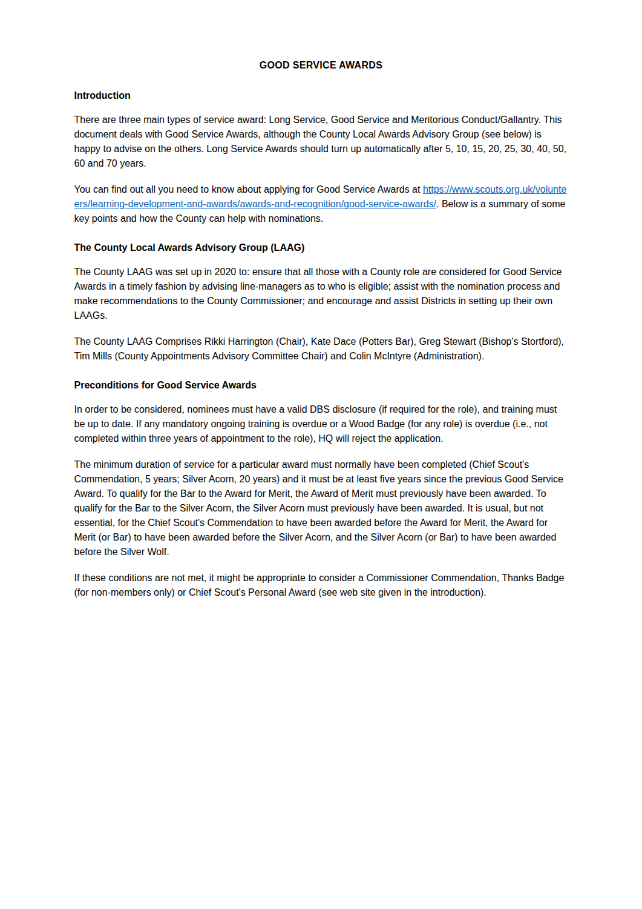GOOD SERVICE AWARDS
Introduction
There are three main types of service award: Long Service, Good Service and Meritorious Conduct/Gallantry. This document deals with Good Service Awards, although the County Local Awards Advisory Group (see below) is happy to advise on the others. Long Service Awards should turn up automatically after 5, 10, 15, 20, 25, 30, 40, 50, 60 and 70 years.
You can find out all you need to know about applying for Good Service Awards at https://www.scouts.org.uk/volunteers/learning-development-and-awards/awards-and-recognition/good-service-awards/. Below is a summary of some key points and how the County can help with nominations.
The County Local Awards Advisory Group (LAAG)
The County LAAG was set up in 2020 to: ensure that all those with a County role are considered for Good Service Awards in a timely fashion by advising line-managers as to who is eligible; assist with the nomination process and make recommendations to the County Commissioner; and encourage and assist Districts in setting up their own LAAGs.
The County LAAG Comprises Rikki Harrington (Chair), Kate Dace (Potters Bar), Greg Stewart (Bishop's Stortford), Tim Mills (County Appointments Advisory Committee Chair) and Colin McIntyre (Administration).
Preconditions for Good Service Awards
In order to be considered, nominees must have a valid DBS disclosure (if required for the role), and training must be up to date. If any mandatory ongoing training is overdue or a Wood Badge (for any role) is overdue (i.e., not completed within three years of appointment to the role), HQ will reject the application.
The minimum duration of service for a particular award must normally have been completed (Chief Scout's Commendation, 5 years; Silver Acorn, 20 years) and it must be at least five years since the previous Good Service Award. To qualify for the Bar to the Award for Merit, the Award of Merit must previously have been awarded. To qualify for the Bar to the Silver Acorn, the Silver Acorn must previously have been awarded. It is usual, but not essential, for the Chief Scout's Commendation to have been awarded before the Award for Merit, the Award for Merit (or Bar) to have been awarded before the Silver Acorn, and the Silver Acorn (or Bar) to have been awarded before the Silver Wolf.
If these conditions are not met, it might be appropriate to consider a Commissioner Commendation, Thanks Badge (for non-members only) or Chief Scout's Personal Award (see web site given in the introduction).